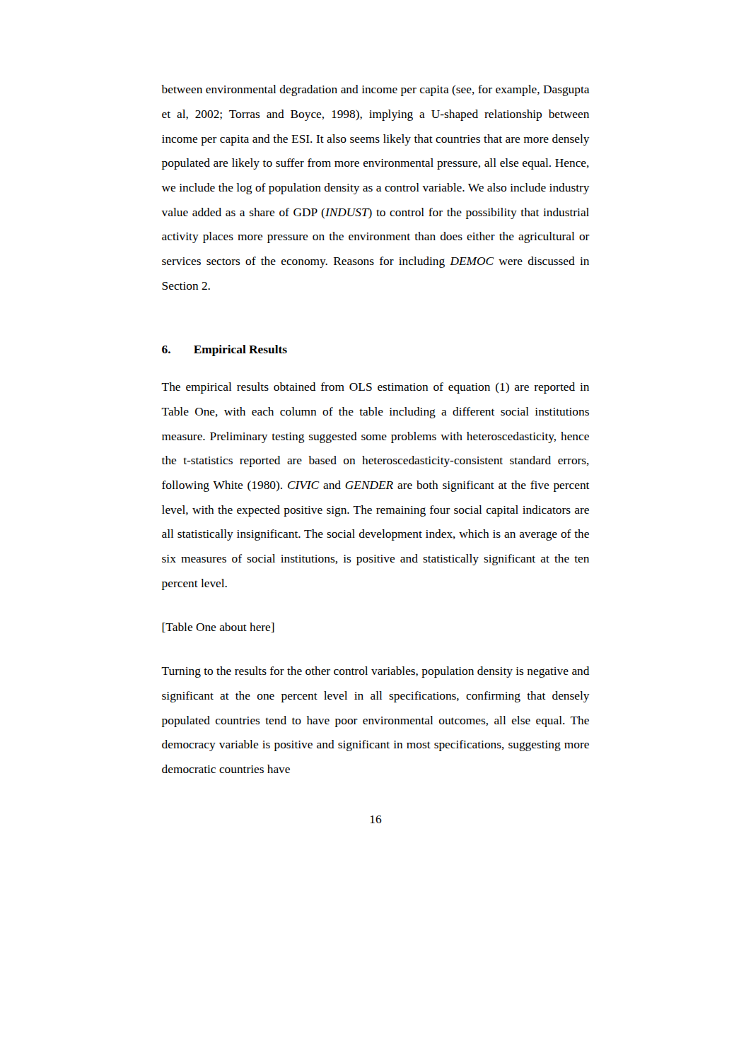between environmental degradation and income per capita (see, for example, Dasgupta et al, 2002; Torras and Boyce, 1998), implying a U-shaped relationship between income per capita and the ESI. It also seems likely that countries that are more densely populated are likely to suffer from more environmental pressure, all else equal. Hence, we include the log of population density as a control variable. We also include industry value added as a share of GDP (INDUST) to control for the possibility that industrial activity places more pressure on the environment than does either the agricultural or services sectors of the economy. Reasons for including DEMOC were discussed in Section 2.
6. Empirical Results
The empirical results obtained from OLS estimation of equation (1) are reported in Table One, with each column of the table including a different social institutions measure. Preliminary testing suggested some problems with heteroscedasticity, hence the t-statistics reported are based on heteroscedasticity-consistent standard errors, following White (1980). CIVIC and GENDER are both significant at the five percent level, with the expected positive sign. The remaining four social capital indicators are all statistically insignificant. The social development index, which is an average of the six measures of social institutions, is positive and statistically significant at the ten percent level.
[Table One about here]
Turning to the results for the other control variables, population density is negative and significant at the one percent level in all specifications, confirming that densely populated countries tend to have poor environmental outcomes, all else equal. The democracy variable is positive and significant in most specifications, suggesting more democratic countries have
16